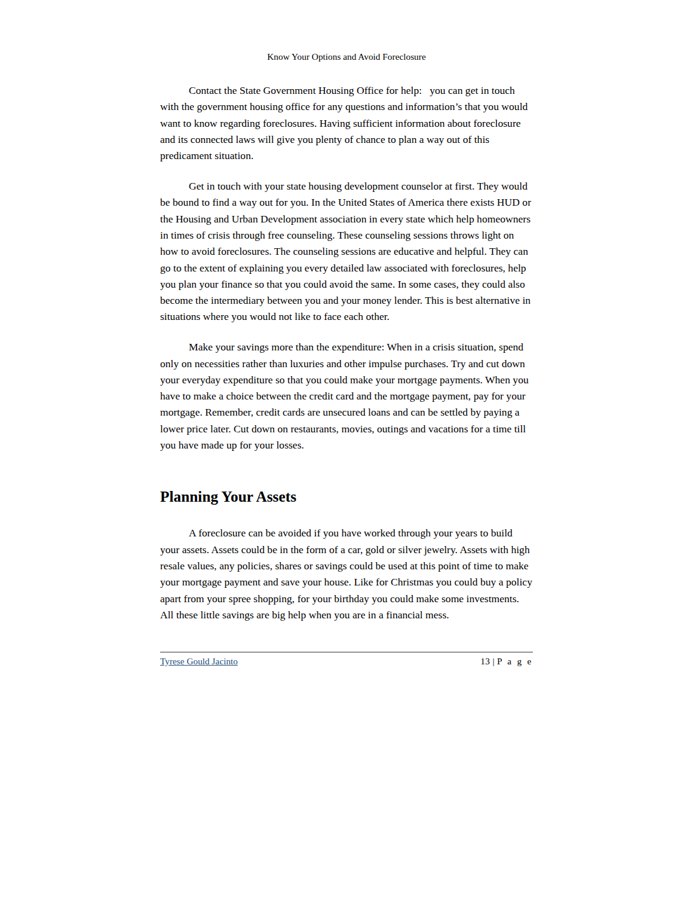Know Your Options and Avoid Foreclosure
Contact the State Government Housing Office for help: you can get in touch with the government housing office for any questions and information’s that you would want to know regarding foreclosures. Having sufficient information about foreclosure and its connected laws will give you plenty of chance to plan a way out of this predicament situation.
Get in touch with your state housing development counselor at first. They would be bound to find a way out for you. In the United States of America there exists HUD or the Housing and Urban Development association in every state which help homeowners in times of crisis through free counseling. These counseling sessions throws light on how to avoid foreclosures. The counseling sessions are educative and helpful. They can go to the extent of explaining you every detailed law associated with foreclosures, help you plan your finance so that you could avoid the same. In some cases, they could also become the intermediary between you and your money lender. This is best alternative in situations where you would not like to face each other.
Make your savings more than the expenditure: When in a crisis situation, spend only on necessities rather than luxuries and other impulse purchases. Try and cut down your everyday expenditure so that you could make your mortgage payments. When you have to make a choice between the credit card and the mortgage payment, pay for your mortgage. Remember, credit cards are unsecured loans and can be settled by paying a lower price later. Cut down on restaurants, movies, outings and vacations for a time till you have made up for your losses.
Planning Your Assets
A foreclosure can be avoided if you have worked through your years to build your assets. Assets could be in the form of a car, gold or silver jewelry. Assets with high resale values, any policies, shares or savings could be used at this point of time to make your mortgage payment and save your house. Like for Christmas you could buy a policy apart from your spree shopping, for your birthday you could make some investments. All these little savings are big help when you are in a financial mess.
Tyrese Gould Jacinto 13 | P a g e